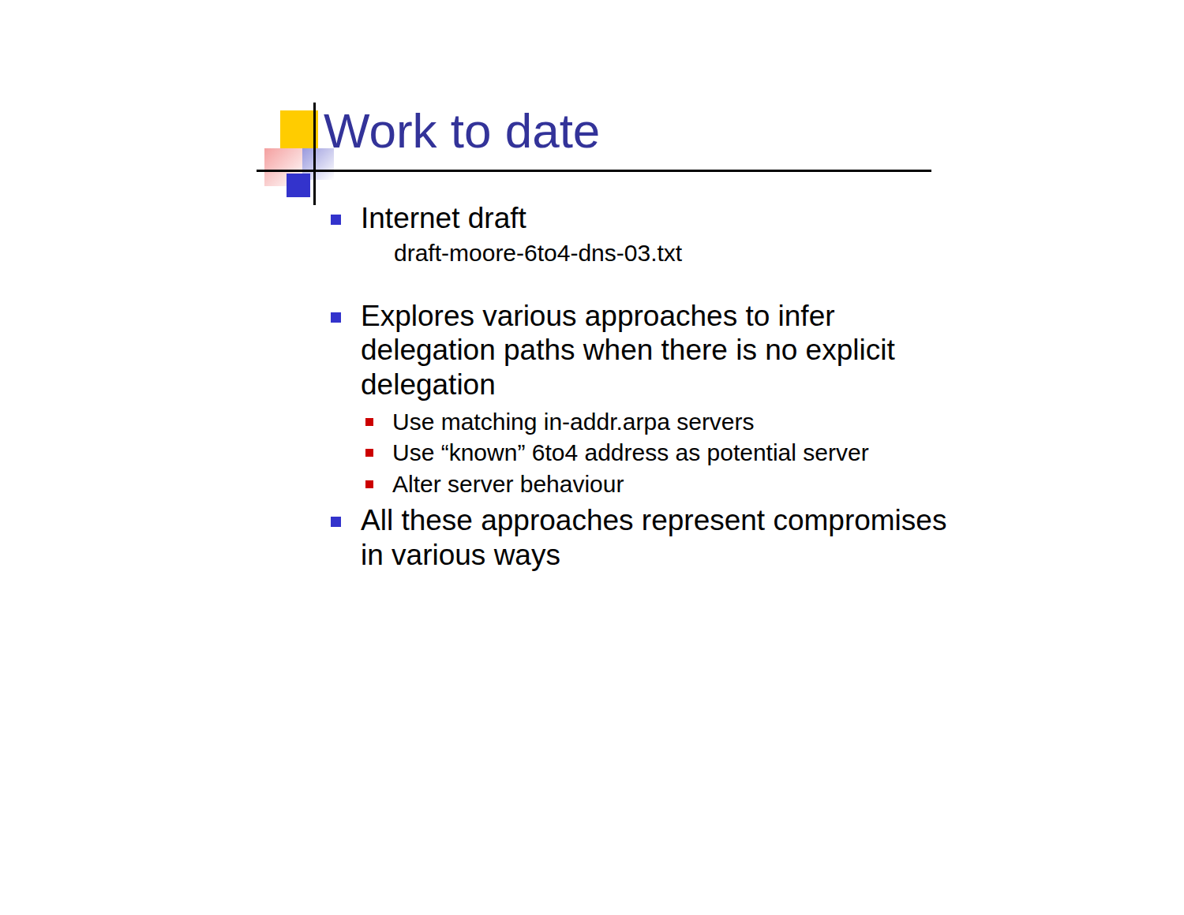Work to date
Internet draft
draft-moore-6to4-dns-03.txt
Explores various approaches to infer delegation paths when there is no explicit delegation
Use matching in-addr.arpa servers
Use “known” 6to4 address as potential server
Alter server behaviour
All these approaches represent compromises in various ways